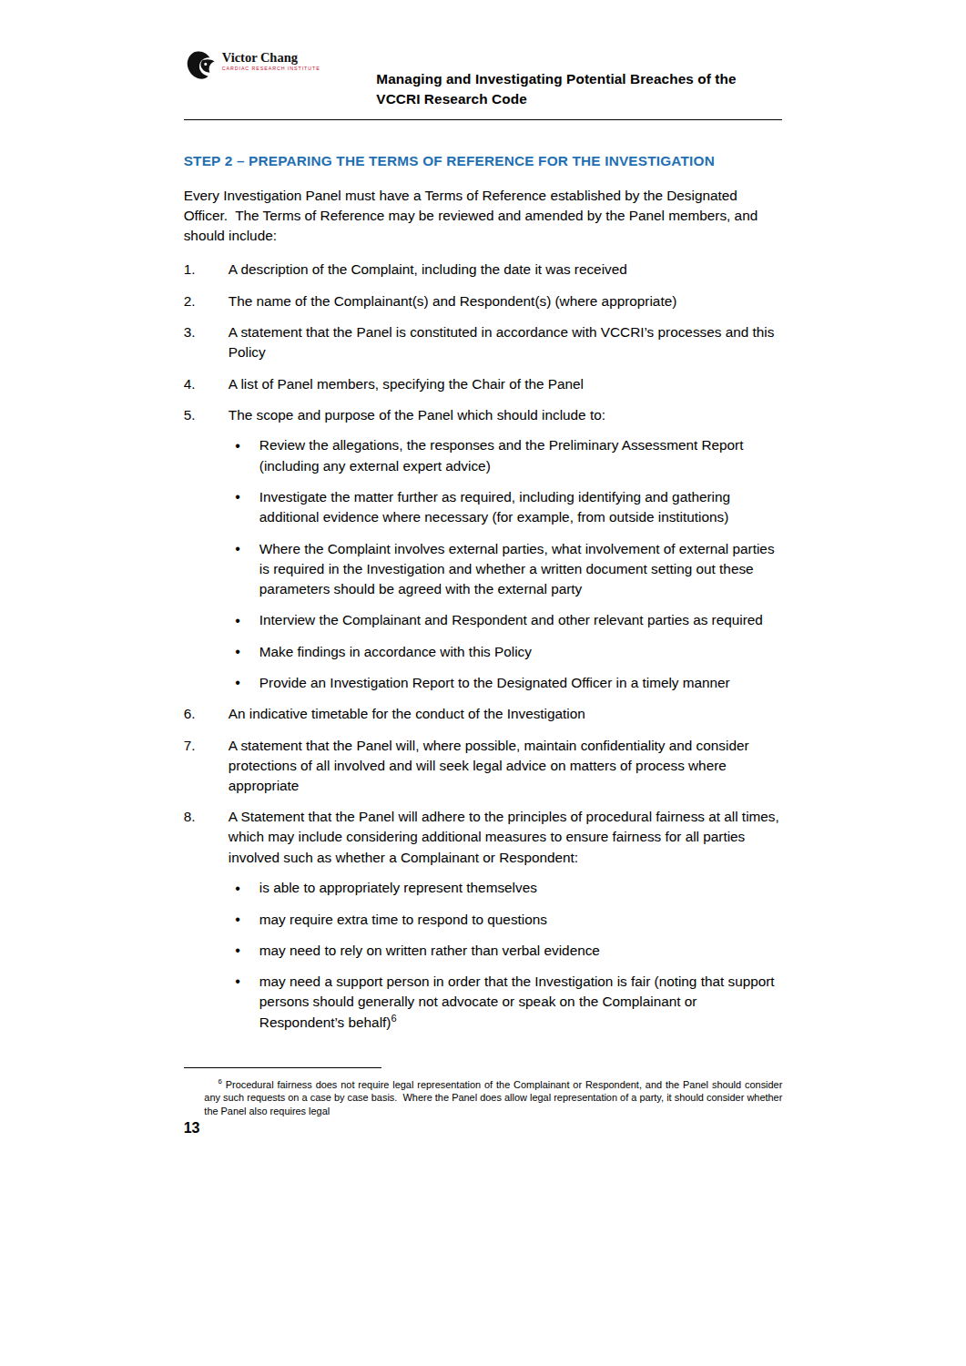Victor Chang CARDIAC RESEARCH INSTITUTE
Managing and Investigating Potential Breaches of the VCCRI Research Code
STEP 2 – PREPARING THE TERMS OF REFERENCE FOR THE INVESTIGATION
Every Investigation Panel must have a Terms of Reference established by the Designated Officer. The Terms of Reference may be reviewed and amended by the Panel members, and should include:
1. A description of the Complaint, including the date it was received
2. The name of the Complainant(s) and Respondent(s) (where appropriate)
3. A statement that the Panel is constituted in accordance with VCCRI’s processes and this Policy
4. A list of Panel members, specifying the Chair of the Panel
5. The scope and purpose of the Panel which should include to:
Review the allegations, the responses and the Preliminary Assessment Report (including any external expert advice)
Investigate the matter further as required, including identifying and gathering additional evidence where necessary (for example, from outside institutions)
Where the Complaint involves external parties, what involvement of external parties is required in the Investigation and whether a written document setting out these parameters should be agreed with the external party
Interview the Complainant and Respondent and other relevant parties as required
Make findings in accordance with this Policy
Provide an Investigation Report to the Designated Officer in a timely manner
6. An indicative timetable for the conduct of the Investigation
7. A statement that the Panel will, where possible, maintain confidentiality and consider protections of all involved and will seek legal advice on matters of process where appropriate
8. A Statement that the Panel will adhere to the principles of procedural fairness at all times, which may include considering additional measures to ensure fairness for all parties involved such as whether a Complainant or Respondent:
is able to appropriately represent themselves
may require extra time to respond to questions
may need to rely on written rather than verbal evidence
may need a support person in order that the Investigation is fair (noting that support persons should generally not advocate or speak on the Complainant or Respondent’s behalf)6
6 Procedural fairness does not require legal representation of the Complainant or Respondent, and the Panel should consider any such requests on a case by case basis. Where the Panel does allow legal representation of a party, it should consider whether the Panel also requires legal
13